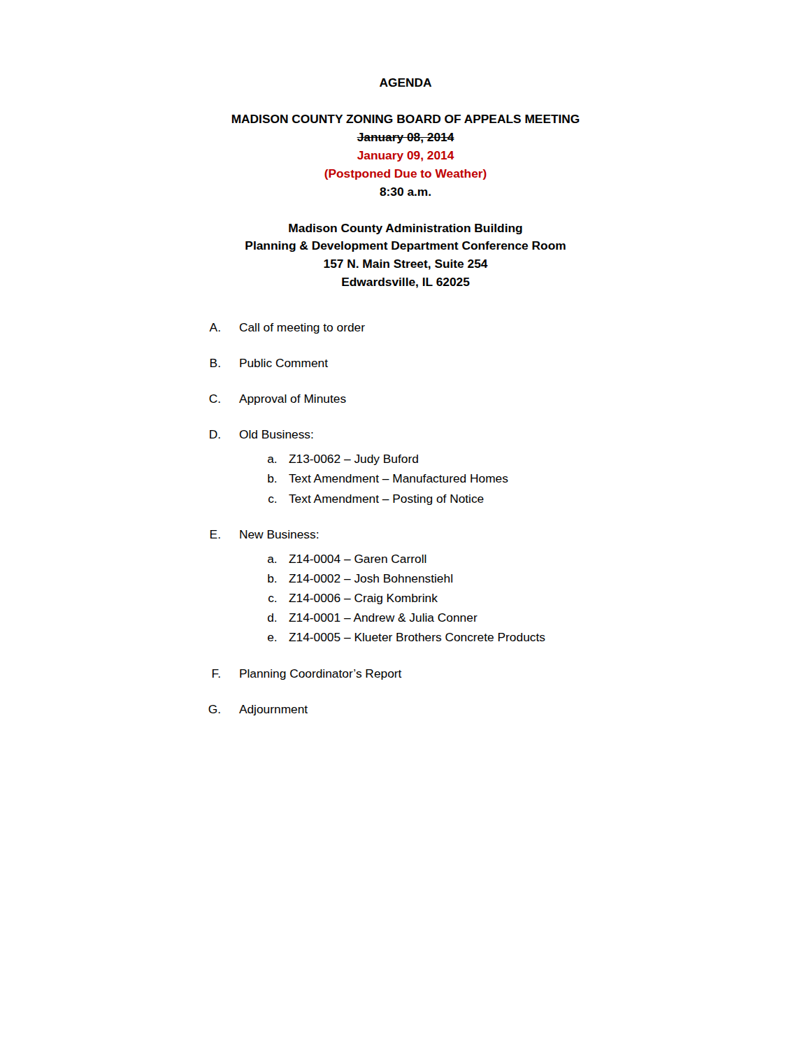AGENDA
MADISON COUNTY ZONING BOARD OF APPEALS MEETING
January 08, 2014
January 09, 2014
(Postponed Due to Weather)
8:30 a.m.
Madison County Administration Building
Planning & Development Department Conference Room
157 N. Main Street, Suite 254
Edwardsville, IL 62025
Call of meeting to order
Public Comment
Approval of Minutes
Old Business:
Z13-0062 – Judy Buford
Text Amendment – Manufactured Homes
Text Amendment – Posting of Notice
New Business:
Z14-0004 – Garen Carroll
Z14-0002 – Josh Bohnenstiehl
Z14-0006 – Craig Kombrink
Z14-0001 – Andrew & Julia Conner
Z14-0005 – Klueter Brothers Concrete Products
Planning Coordinator’s Report
Adjournment